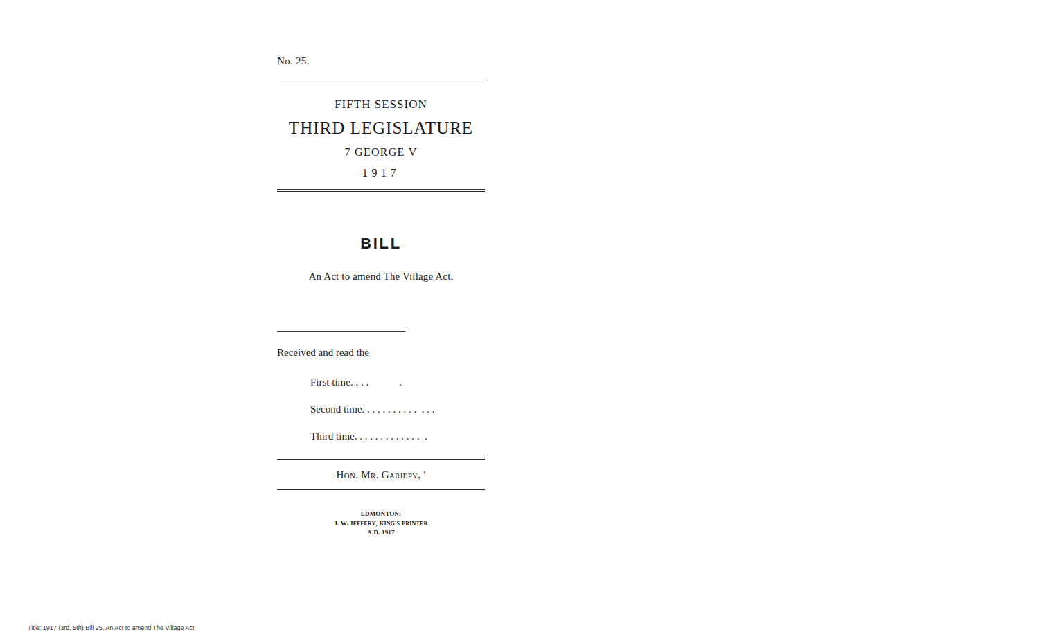No. 25.
FIFTH SESSION
THIRD LEGISLATURE
7 GEORGE V
1917
BILL
An Act to amend The Village Act.
Received and read the
First time.... .
Second time........... ...
Third time............. .
Hon. Mr. Gariepy, '
EDMONTON:
J. W. JEFFERY, KING'S PRINTER
A.D. 1917
Title: 1917 (3rd, 5th) Bill 25, An Act to amend The Village Act